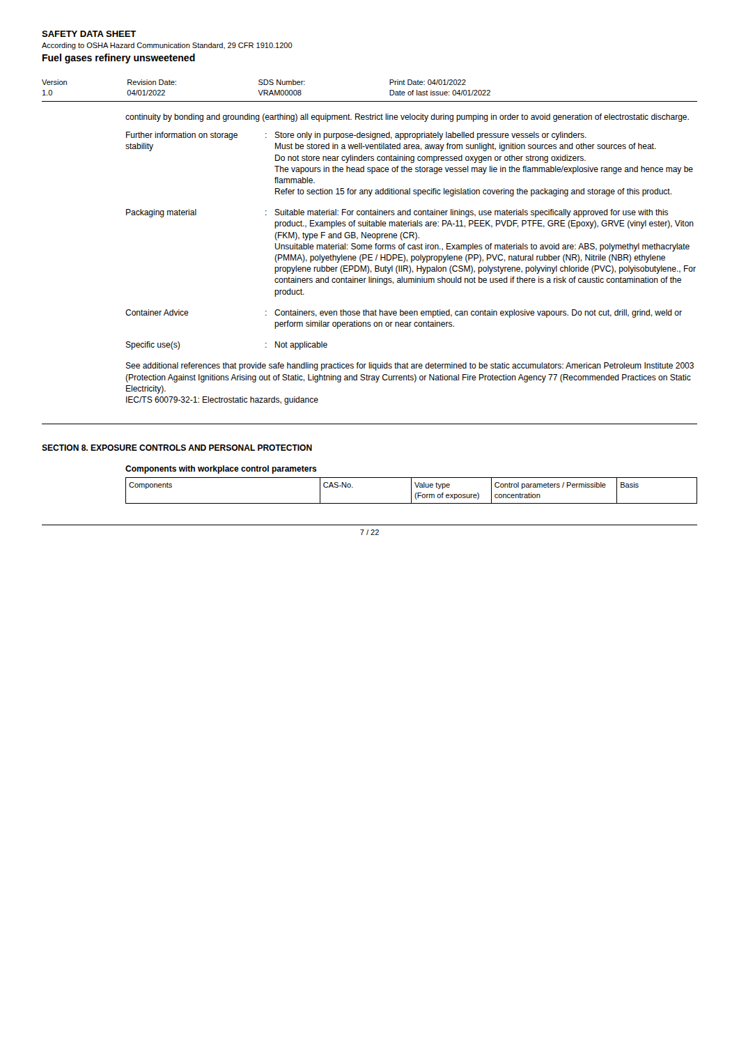SAFETY DATA SHEET
According to OSHA Hazard Communication Standard, 29 CFR 1910.1200
Fuel gases refinery unsweetened
| Version 1.0 | Revision Date: 04/01/2022 | SDS Number: VRAM00008 | Print Date: 04/01/2022 Date of last issue: 04/01/2022 |
continuity by bonding and grounding (earthing) all equipment. Restrict line velocity during pumping in order to avoid generation of electrostatic discharge.
| Further information on storage stability | : | Store only in purpose-designed, appropriately labelled pressure vessels or cylinders. Must be stored in a well-ventilated area, away from sunlight, ignition sources and other sources of heat. Do not store near cylinders containing compressed oxygen or other strong oxidizers. The vapours in the head space of the storage vessel may lie in the flammable/explosive range and hence may be flammable. Refer to section 15 for any additional specific legislation covering the packaging and storage of this product. |
| Packaging material | : | Suitable material: For containers and container linings, use materials specifically approved for use with this product., Examples of suitable materials are: PA-11, PEEK, PVDF, PTFE, GRE (Epoxy), GRVE (vinyl ester), Viton (FKM), type F and GB, Neoprene (CR). Unsuitable material: Some forms of cast iron., Examples of materials to avoid are: ABS, polymethyl methacrylate (PMMA), polyethylene (PE / HDPE), polypropylene (PP), PVC, natural rubber (NR), Nitrile (NBR) ethylene propylene rubber (EPDM), Butyl (IIR), Hypalon (CSM), polystyrene, polyvinyl chloride (PVC), polyisobutylene., For containers and container linings, aluminium should not be used if there is a risk of caustic contamination of the product. |
| Container Advice | : | Containers, even those that have been emptied, can contain explosive vapours. Do not cut, drill, grind, weld or perform similar operations on or near containers. |
| Specific use(s) | : | Not applicable |
See additional references that provide safe handling practices for liquids that are determined to be static accumulators: American Petroleum Institute 2003 (Protection Against Ignitions Arising out of Static, Lightning and Stray Currents) or National Fire Protection Agency 77 (Recommended Practices on Static Electricity).
IEC/TS 60079-32-1: Electrostatic hazards, guidance
SECTION 8. EXPOSURE CONTROLS AND PERSONAL PROTECTION
Components with workplace control parameters
| Components | CAS-No. | Value type (Form of exposure) | Control parameters / Permissible concentration | Basis |
7 / 22